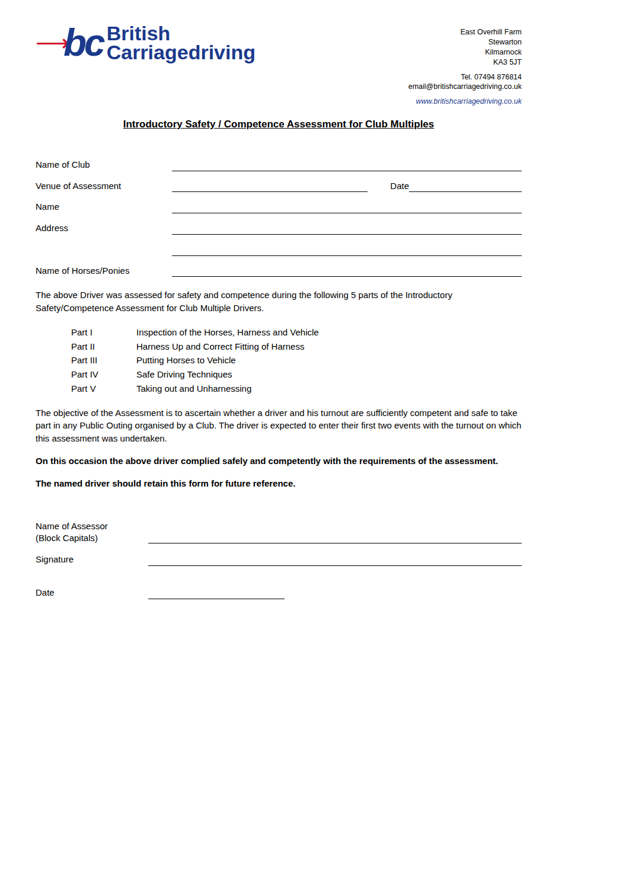⟶ bc British
Carriagedriving
East Overhill Farm
Stewarton
Kilmarnock
KA3 5JT
Tel. 07494 876814
email@britishcarriagedriving.co.uk
www.britishcarriagedriving.co.uk
Introductory Safety / Competence Assessment for Club Multiples
| Name of Club | |
| Venue of Assessment | | Date | |
| Name | |
| Address | |
| Name of Horses/Ponies | |
The above Driver was assessed for safety and competence during the following 5 parts of the Introductory Safety/Competence Assessment for Club Multiple Drivers.
| Part I | Inspection of the Horses, Harness and Vehicle |
| Part II | Harness Up and Correct Fitting of Harness |
| Part III | Putting Horses to Vehicle |
| Part IV | Safe Driving Techniques |
| Part V | Taking out and Unharnessing |
The objective of the Assessment is to ascertain whether a driver and his turnout are sufficiently competent and safe to take part in any Public Outing organised by a Club. The driver is expected to enter their first two events with the turnout on which this assessment was undertaken.
On this occasion the above driver complied safely and competently with the requirements of the assessment.
The named driver should retain this form for future reference.
| Name of Assessor (Block Capitals) | |
| Signature | |
| Date | |